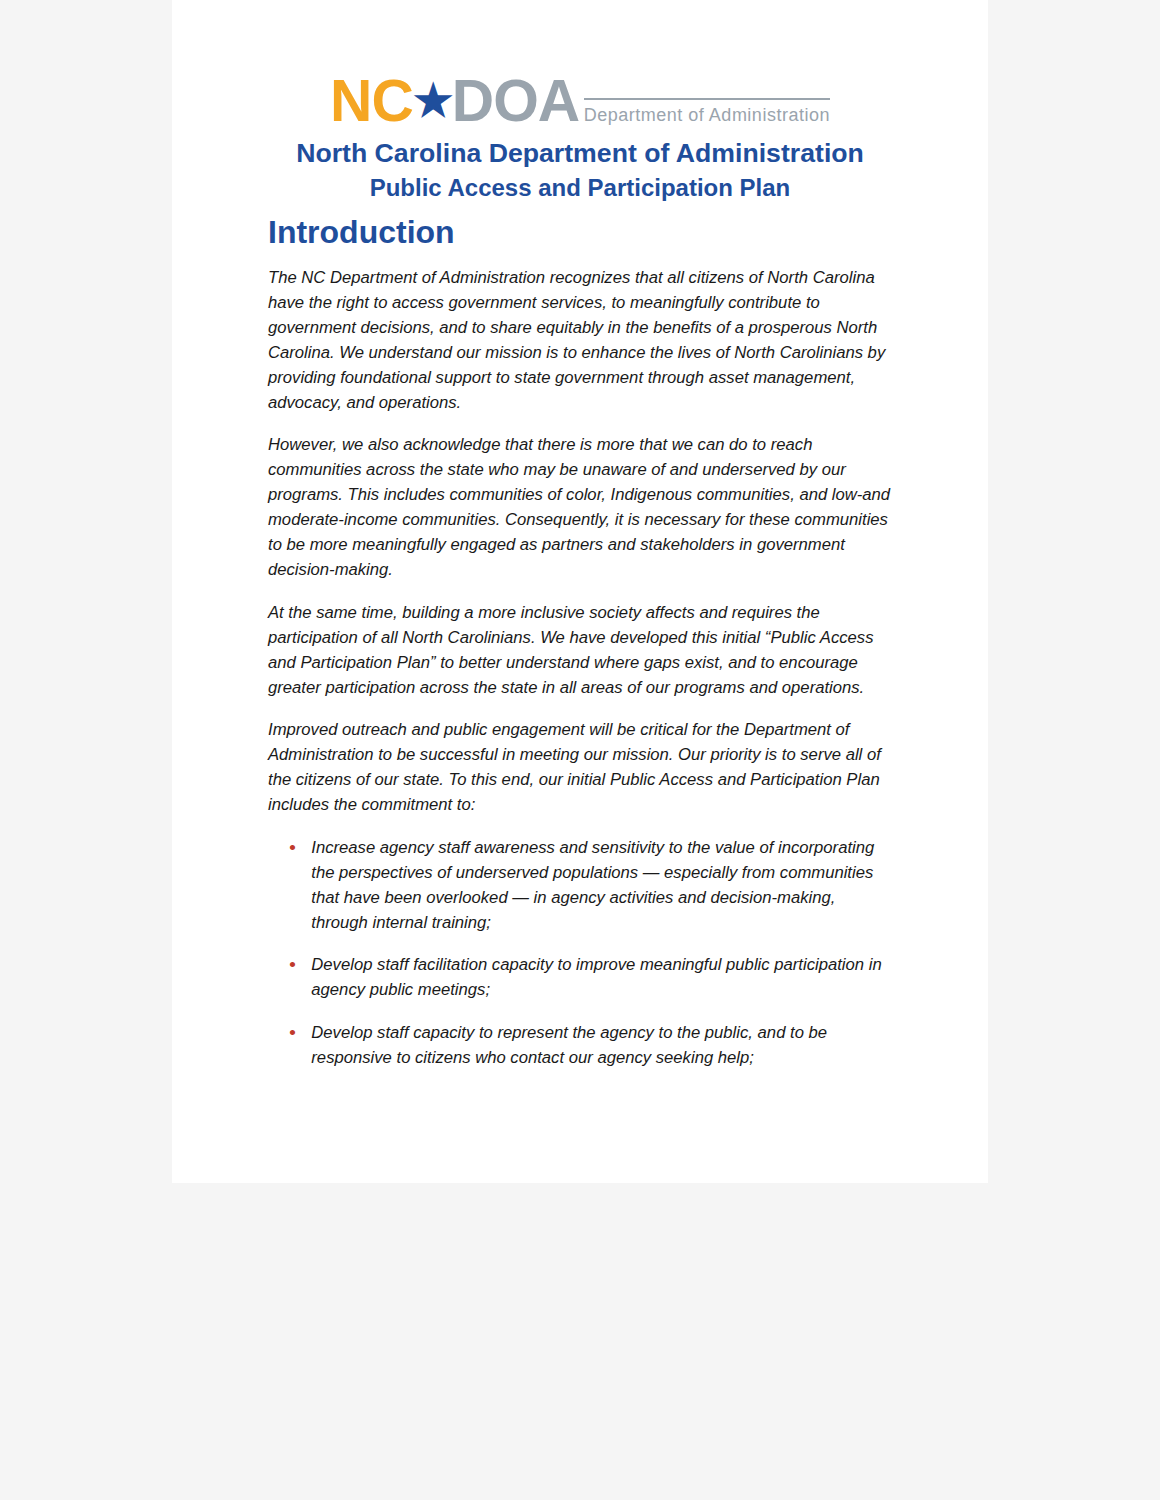NC★DOA
Department of Administration
North Carolina Department of Administration
Public Access and Participation Plan
Introduction
The NC Department of Administration recognizes that all citizens of North Carolina have the right to access government services, to meaningfully contribute to government decisions, and to share equitably in the benefits of a prosperous North Carolina. We understand our mission is to enhance the lives of North Carolinians by providing foundational support to state government through asset management, advocacy, and operations.
However, we also acknowledge that there is more that we can do to reach communities across the state who may be unaware of and underserved by our programs. This includes communities of color, Indigenous communities, and low-and moderate-income communities. Consequently, it is necessary for these communities to be more meaningfully engaged as partners and stakeholders in government decision-making.
At the same time, building a more inclusive society affects and requires the participation of all North Carolinians. We have developed this initial “Public Access and Participation Plan” to better understand where gaps exist, and to encourage greater participation across the state in all areas of our programs and operations.
Improved outreach and public engagement will be critical for the Department of Administration to be successful in meeting our mission. Our priority is to serve all of the citizens of our state. To this end, our initial Public Access and Participation Plan includes the commitment to:
Increase agency staff awareness and sensitivity to the value of incorporating the perspectives of underserved populations — especially from communities that have been overlooked — in agency activities and decision-making, through internal training;
Develop staff facilitation capacity to improve meaningful public participation in agency public meetings;
Develop staff capacity to represent the agency to the public, and to be responsive to citizens who contact our agency seeking help;